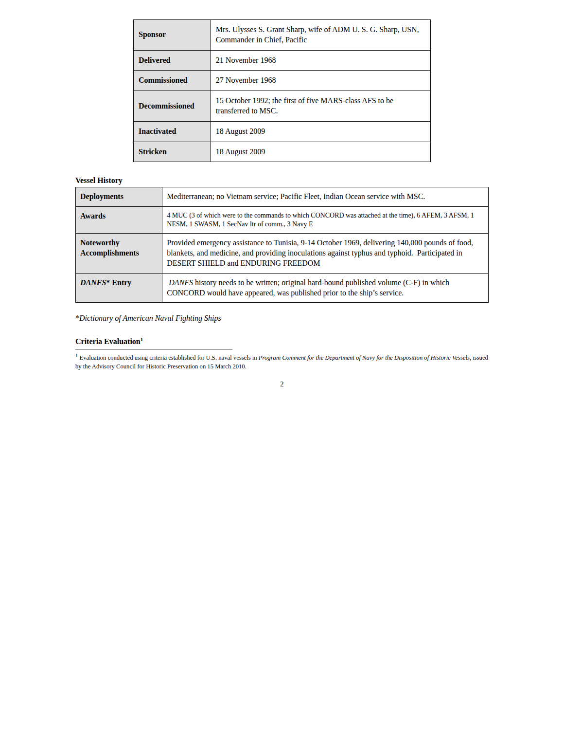| Sponsor | Mrs. Ulysses S. Grant Sharp, wife of ADM U. S. G. Sharp, USN, Commander in Chief, Pacific |
| Delivered | 21 November 1968 |
| Commissioned | 27 November 1968 |
| Decommissioned | 15 October 1992; the first of five MARS-class AFS to be transferred to MSC. |
| Inactivated | 18 August 2009 |
| Stricken | 18 August 2009 |
Vessel History
| Deployments | Mediterranean; no Vietnam service; Pacific Fleet, Indian Ocean service with MSC. |
| Awards | 4 MUC (3 of which were to the commands to which CONCORD was attached at the time), 6 AFEM, 3 AFSM, 1 NESM, 1 SWASM, 1 SecNav ltr of comm., 3 Navy E |
| Noteworthy Accomplishments | Provided emergency assistance to Tunisia, 9-14 October 1969, delivering 140,000 pounds of food, blankets, and medicine, and providing inoculations against typhus and typhoid. Participated in DESERT SHIELD and ENDURING FREEDOM |
| DANFS * Entry | DANFS history needs to be written; original hard-bound published volume (C-F) in which CONCORD would have appeared, was published prior to the ship’s service. |
*Dictionary of American Naval Fighting Ships
Criteria Evaluation1
1 Evaluation conducted using criteria established for U.S. naval vessels in Program Comment for the Department of Navy for the Disposition of Historic Vessels, issued by the Advisory Council for Historic Preservation on 15 March 2010.
2